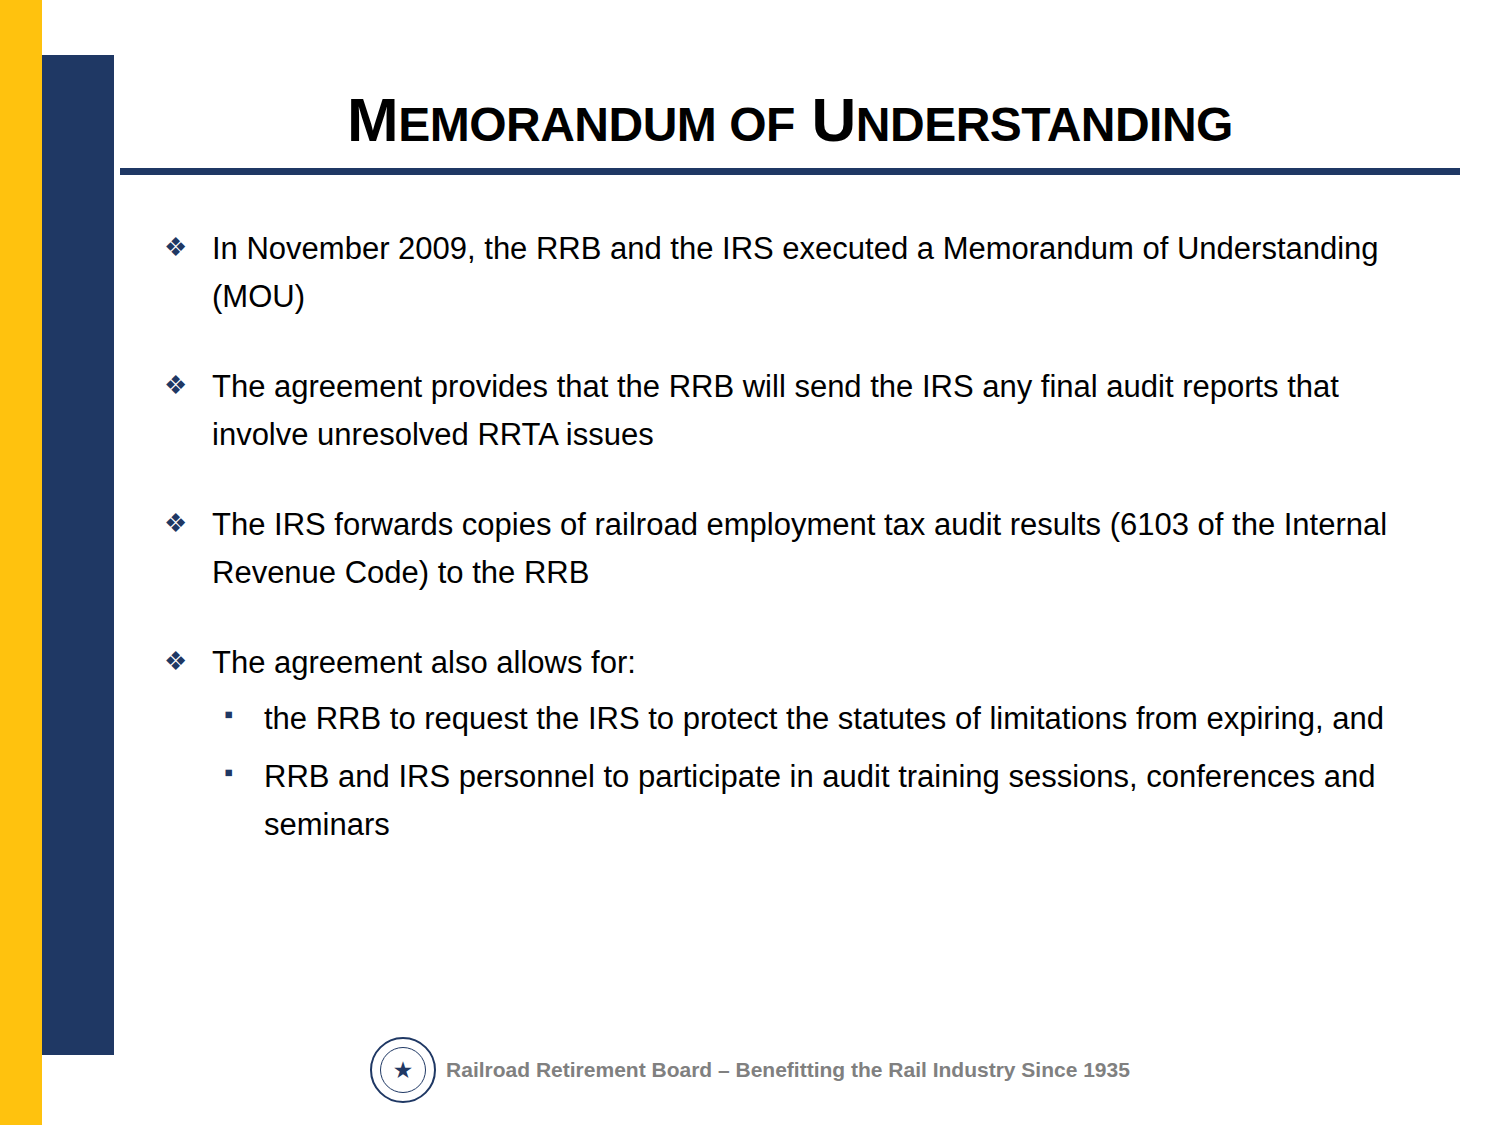MEMORANDUM OF UNDERSTANDING
In November 2009, the RRB and the IRS executed a Memorandum of Understanding (MOU)
The agreement provides that the RRB will send the IRS any final audit reports that involve unresolved RRTA issues
The IRS forwards copies of railroad employment tax audit results (6103 of the Internal Revenue Code) to the RRB
The agreement also allows for:
the RRB to request the IRS to protect the statutes of limitations from expiring, and
RRB and IRS personnel to participate in audit training sessions, conferences and seminars
Railroad Retirement Board – Benefitting the Rail Industry Since 1935